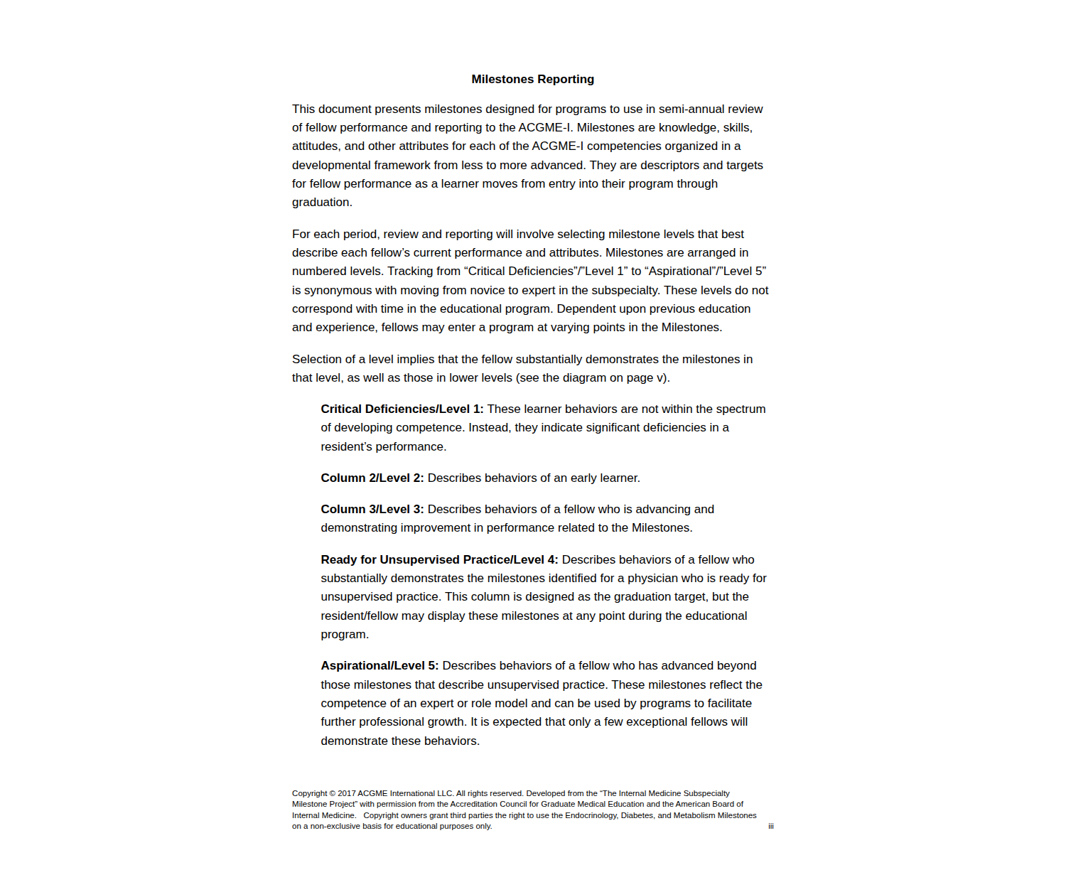Milestones Reporting
This document presents milestones designed for programs to use in semi-annual review of fellow performance and reporting to the ACGME-I. Milestones are knowledge, skills, attitudes, and other attributes for each of the ACGME-I competencies organized in a developmental framework from less to more advanced. They are descriptors and targets for fellow performance as a learner moves from entry into their program through graduation.
For each period, review and reporting will involve selecting milestone levels that best describe each fellow’s current performance and attributes. Milestones are arranged in numbered levels. Tracking from “Critical Deficiencies”/”Level 1” to “Aspirational”/”Level 5” is synonymous with moving from novice to expert in the subspecialty. These levels do not correspond with time in the educational program. Dependent upon previous education and experience, fellows may enter a program at varying points in the Milestones.
Selection of a level implies that the fellow substantially demonstrates the milestones in that level, as well as those in lower levels (see the diagram on page v).
Critical Deficiencies/Level 1: These learner behaviors are not within the spectrum of developing competence. Instead, they indicate significant deficiencies in a resident’s performance.
Column 2/Level 2: Describes behaviors of an early learner.
Column 3/Level 3: Describes behaviors of a fellow who is advancing and demonstrating improvement in performance related to the Milestones.
Ready for Unsupervised Practice/Level 4: Describes behaviors of a fellow who substantially demonstrates the milestones identified for a physician who is ready for unsupervised practice. This column is designed as the graduation target, but the resident/fellow may display these milestones at any point during the educational program.
Aspirational/Level 5: Describes behaviors of a fellow who has advanced beyond those milestones that describe unsupervised practice. These milestones reflect the competence of an expert or role model and can be used by programs to facilitate further professional growth. It is expected that only a few exceptional fellows will demonstrate these behaviors.
Copyright © 2017 ACGME International LLC. All rights reserved. Developed from the “The Internal Medicine Subspecialty Milestone Project” with permission from the Accreditation Council for Graduate Medical Education and the American Board of Internal Medicine. Copyright owners grant third parties the right to use the Endocrinology, Diabetes, and Metabolism Milestones on a non-exclusive basis for educational purposes only. iii